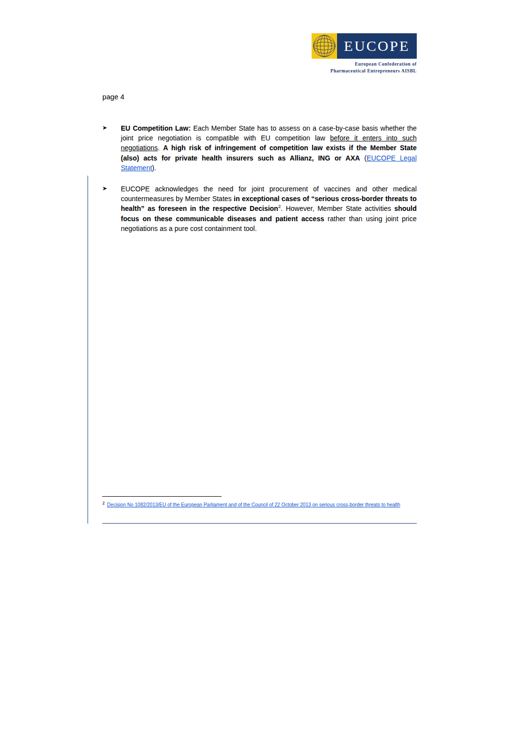EUCOPE
European Confederation of
Pharmaceutical Entrepreneurs AISBL
page 4
EU Competition Law: Each Member State has to assess on a case-by-case basis whether the joint price negotiation is compatible with EU competition law before it enters into such negotiations. A high risk of infringement of competition law exists if the Member State (also) acts for private health insurers such as Allianz, ING or AXA (EUCOPE Legal Statement).
EUCOPE acknowledges the need for joint procurement of vaccines and other medical countermeasures by Member States in exceptional cases of “serious cross-border threats to health” as foreseen in the respective Decision2. However, Member State activities should focus on these communicable diseases and patient access rather than using joint price negotiations as a pure cost containment tool.
2 Decision No 1082/2013/EU of the European Parliament and of the Council of 22 October 2013 on serious cross-border threats to health